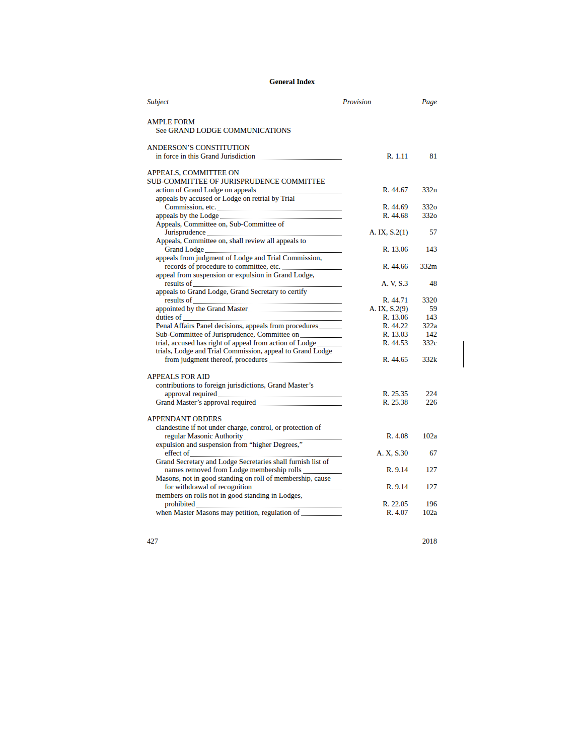General Index
Subject
Provision
Page
AMPLE FORM
See GRAND LODGE COMMUNICATIONS
ANDERSON’S CONSTITUTION
in force in this Grand Jurisdiction
R. 1.11
81
APPEALS, COMMITTEE ON
SUB-COMMITTEE OF JURISPRUDENCE COMMITTEE
action of Grand Lodge on appeals
R. 44.67
332n
appeals by accused or Lodge on retrial by Trial
Commission, etc.
R. 44.69
332o
appeals by the Lodge
R. 44.68
332o
Appeals, Committee on, Sub-Committee of
Jurisprudence
A. IX, S.2(1)
57
Appeals, Committee on, shall review all appeals to
Grand Lodge
R. 13.06
143
appeals from judgment of Lodge and Trial Commission,
records of procedure to committee, etc.
R. 44.66
332m
appeal from suspension or expulsion in Grand Lodge,
results of
A. V, S.3
48
appeals to Grand Lodge, Grand Secretary to certify
results of
R. 44.71
3320
appointed by the Grand Master
A. IX, S.2(9)
59
duties of
R. 13.06
143
Penal Affairs Panel decisions, appeals from procedures
R. 44.22
322a
Sub-Committee of Jurisprudence, Committee on
R. 13.03
142
trial, accused has right of appeal from action of Lodge
R. 44.53
332c
trials, Lodge and Trial Commission, appeal to Grand Lodge
from judgment thereof, procedures
R. 44.65
332k
APPEALS FOR AID
contributions to foreign jurisdictions, Grand Master’s
approval required
R. 25.35
224
Grand Master’s approval required
R. 25.38
226
APPENDANT ORDERS
clandestine if not under charge, control, or protection of
regular Masonic Authority
R. 4.08
102a
expulsion and suspension from “higher Degrees,”
effect of
A. X, S.30
67
Grand Secretary and Lodge Secretaries shall furnish list of
names removed from Lodge membership rolls
R. 9.14
127
Masons, not in good standing on roll of membership, cause
for withdrawal of recognition
R. 9.14
127
members on rolls not in good standing in Lodges,
prohibited
R. 22.05
196
when Master Masons may petition, regulation of
R. 4.07
102a
427 2018